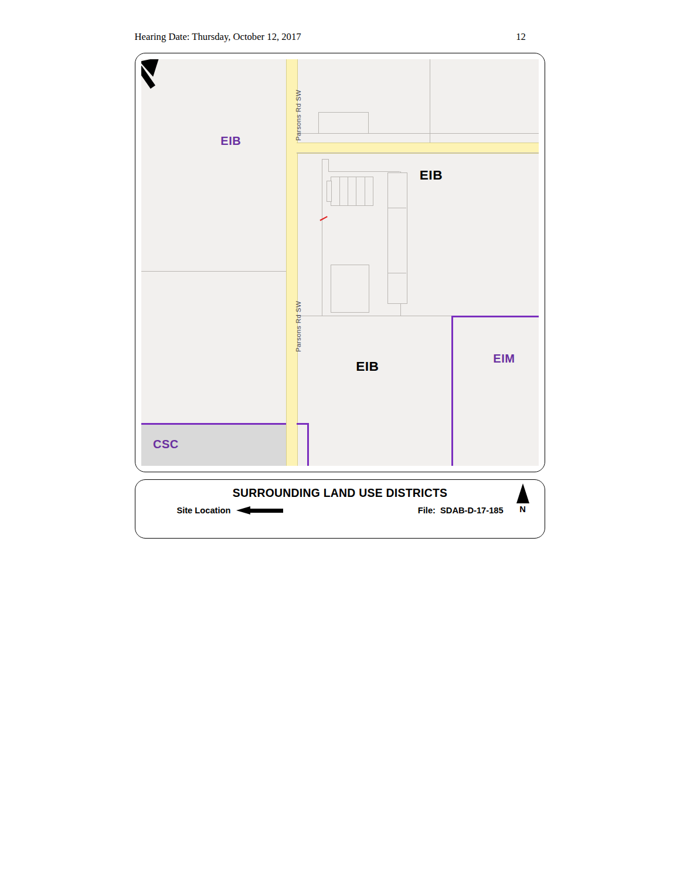Hearing Date: Thursday, October 12, 2017
12
EIB
EIB
EIB
EIM
CSC
Parsons Rd SW
Parsons Rd SW
SURROUNDING LAND USE DISTRICTS
Site Location File: SDAB-D-17-185
N